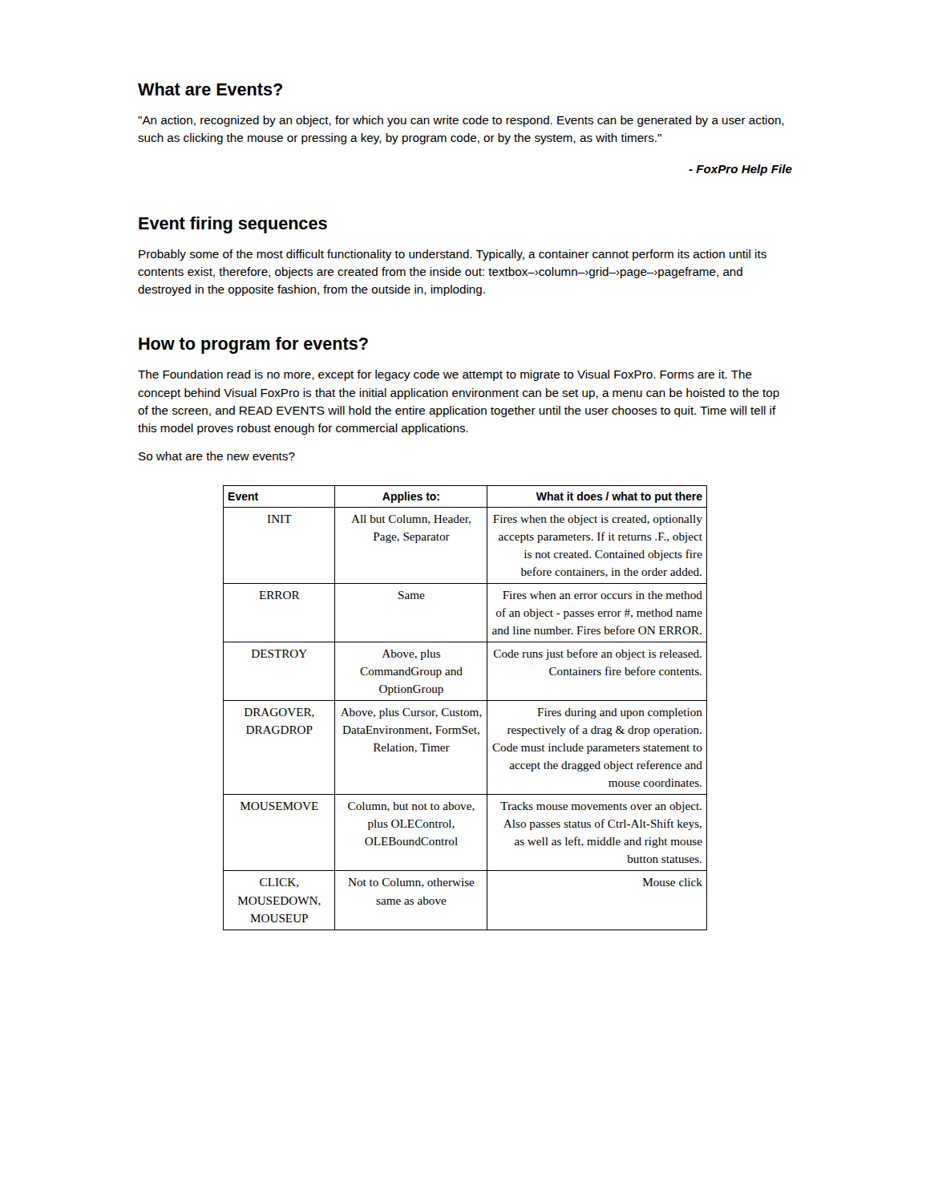What are Events?
"An action, recognized by an object, for which you can write code to respond. Events can be generated by a user action, such as clicking the mouse or pressing a key, by program code, or by the system, as with timers."
- FoxPro Help File
Event firing sequences
Probably some of the most difficult functionality to understand. Typically, a container cannot perform its action until its contents exist, therefore, objects are created from the inside out: textbox–›column–›grid–›page–›pageframe, and destroyed in the opposite fashion, from the outside in, imploding.
How to program for events?
The Foundation read is no more, except for legacy code we attempt to migrate to Visual FoxPro. Forms are it. The concept behind Visual FoxPro is that the initial application environment can be set up, a menu can be hoisted to the top of the screen, and READ EVENTS will hold the entire application together until the user chooses to quit. Time will tell if this model proves robust enough for commercial applications.
So what are the new events?
| Event | Applies to: | What it does / what to put there |
| --- | --- | --- |
| INIT | All but Column, Header, Page, Separator | Fires when the object is created, optionally accepts parameters. If it returns .F., object is not created. Contained objects fire before containers, in the order added. |
| ERROR | Same | Fires when an error occurs in the method of an object - passes error #, method name and line number. Fires before ON ERROR. |
| DESTROY | Above, plus CommandGroup and OptionGroup | Code runs just before an object is released. Containers fire before contents. |
| DRAGOVER, DRAGDROP | Above, plus Cursor, Custom, DataEnvironment, FormSet, Relation, Timer | Fires during and upon completion respectively of a drag & drop operation. Code must include parameters statement to accept the dragged object reference and mouse coordinates. |
| MOUSEMOVE | Column, but not to above, plus OLEControl, OLEBoundControl | Tracks mouse movements over an object. Also passes status of Ctrl-Alt-Shift keys, as well as left, middle and right mouse button statuses. |
| CLICK, MOUSEDOWN, MOUSEUP | Not to Column, otherwise same as above | Mouse click |